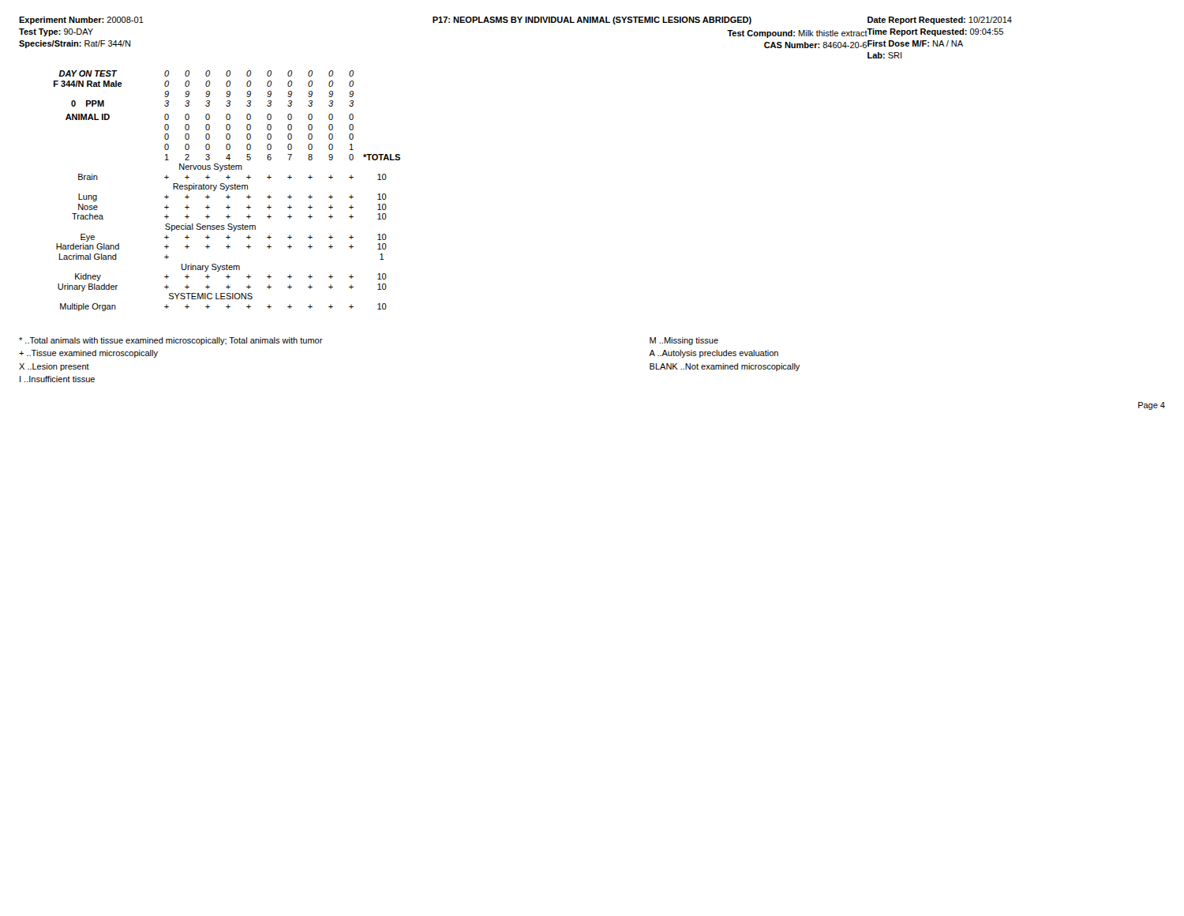| Experiment Number: 20008-01 Test Type: 90-DAY Species/Strain: Rat/F 344/N | P17: NEOPLASMS BY INDIVIDUAL ANIMAL (SYSTEMIC LESIONS ABRIDGED) Test Compound: Milk thistle extract CAS Number: 84604-20-6 | Date Report Requested: 10/21/2014 Time Report Requested: 09:04:55 First Dose M/F: NA / NA Lab: SRI |
| DAY ON TEST | 0 | 0 | 0 | 0 | 0 | 0 | 0 | 0 | 0 | 0 | |
| F 344/N Rat Male | 0 | 0 | 0 | 0 | 0 | 0 | 0 | 0 | 0 | 0 | |
| | 9 | 9 | 9 | 9 | 9 | 9 | 9 | 9 | 9 | 9 | |
| 0 PPM | 3 | 3 | 3 | 3 | 3 | 3 | 3 | 3 | 3 | 3 | |
| ANIMAL ID | 0 | 0 | 0 | 0 | 0 | 0 | 0 | 0 | 0 | 0 | |
| | 0 | 0 | 0 | 0 | 0 | 0 | 0 | 0 | 0 | 0 | |
| | 0 | 0 | 0 | 0 | 0 | 0 | 0 | 0 | 0 | 0 | |
| | 0 | 0 | 0 | 0 | 0 | 0 | 0 | 0 | 0 | 1 | |
| | 1 | 2 | 3 | 4 | 5 | 6 | 7 | 8 | 9 | 0 | *TOTALS |
| Nervous System |
| Brain | + | + | + | + | + | + | + | + | + | + | 10 |
| Respiratory System |
| Lung | + | + | + | + | + | + | + | + | + | + | 10 |
| Nose | + | + | + | + | + | + | + | + | + | + | 10 |
| Trachea | + | + | + | + | + | + | + | + | + | + | 10 |
| Special Senses System |
| Eye | + | + | + | + | + | + | + | + | + | + | 10 |
| Harderian Gland | + | + | + | + | + | + | + | + | + | + | 10 |
| Lacrimal Gland | + | | | | | | | | | | 1 |
| Urinary System |
| Kidney | + | + | + | + | + | + | + | + | + | + | 10 |
| Urinary Bladder | + | + | + | + | + | + | + | + | + | + | 10 |
| SYSTEMIC LESIONS |
| Multiple Organ | + | + | + | + | + | + | + | + | + | + | 10 |
| * ..Total animals with tissue examined microscopically; Total animals with tumor | M ..Missing tissue |
| + ..Tissue examined microscopically | A ..Autolysis precludes evaluation |
| X ..Lesion present | BLANK ..Not examined microscopically |
| I ..Insufficient tissue | |
Page 4